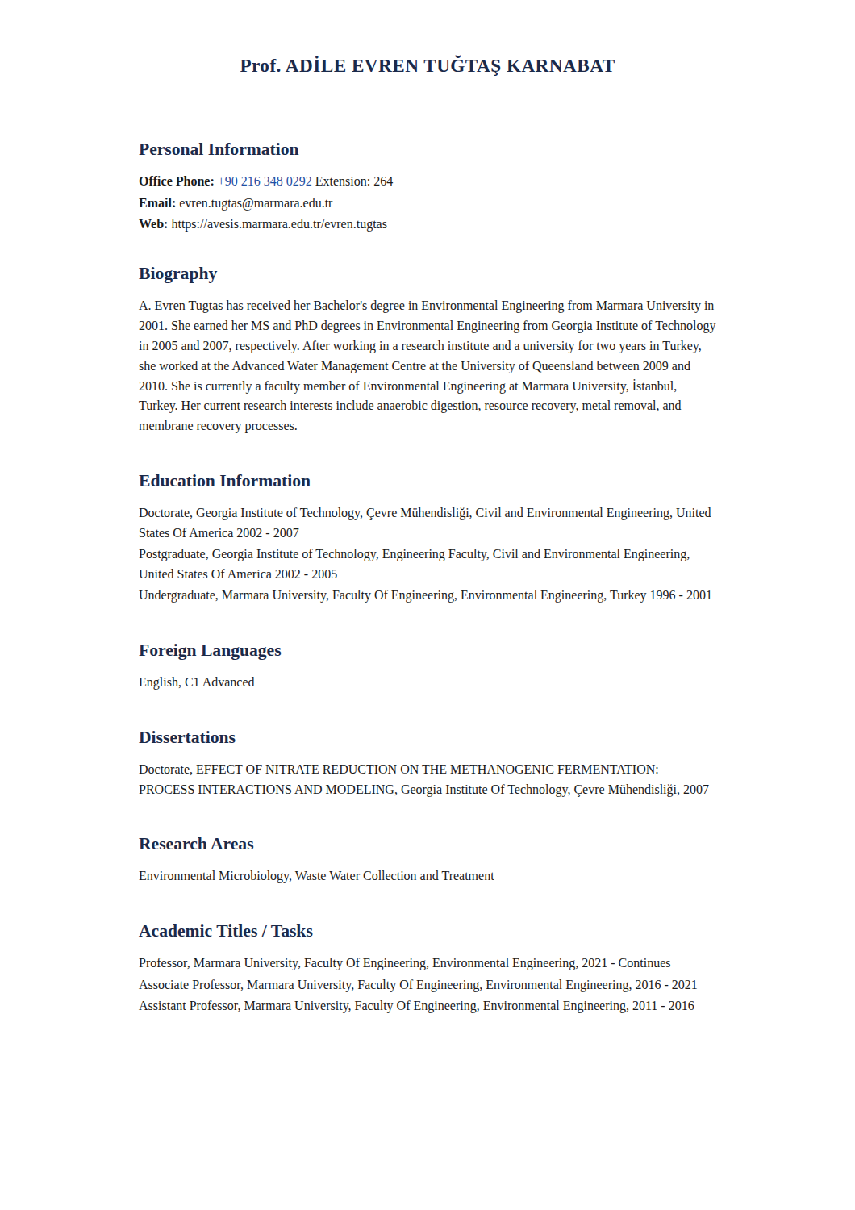Prof. ADİLE EVREN TUĞTAŞ KARNABAT
Personal Information
Office Phone: +90 216 348 0292 Extension: 264
Email: evren.tugtas@marmara.edu.tr
Web: https://avesis.marmara.edu.tr/evren.tugtas
Biography
A. Evren Tugtas has received her Bachelor's degree in Environmental Engineering from Marmara University in 2001. She earned her MS and PhD degrees in Environmental Engineering from Georgia Institute of Technology in 2005 and 2007, respectively. After working in a research institute and a university for two years in Turkey, she worked at the Advanced Water Management Centre at the University of Queensland between 2009 and 2010. She is currently a faculty member of Environmental Engineering at Marmara University, İstanbul, Turkey. Her current research interests include anaerobic digestion, resource recovery, metal removal, and membrane recovery processes.
Education Information
Doctorate, Georgia Institute of Technology, Çevre Mühendisliği, Civil and Environmental Engineering, United States Of America 2002 - 2007
Postgraduate, Georgia Institute of Technology, Engineering Faculty, Civil and Environmental Engineering, United States Of America 2002 - 2005
Undergraduate, Marmara University, Faculty Of Engineering, Environmental Engineering, Turkey 1996 - 2001
Foreign Languages
English, C1 Advanced
Dissertations
Doctorate, EFFECT OF NITRATE REDUCTION ON THE METHANOGENIC FERMENTATION: PROCESS INTERACTIONS AND MODELING, Georgia Institute Of Technology, Çevre Mühendisliği, 2007
Research Areas
Environmental Microbiology, Waste Water Collection and Treatment
Academic Titles / Tasks
Professor, Marmara University, Faculty Of Engineering, Environmental Engineering, 2021 - Continues
Associate Professor, Marmara University, Faculty Of Engineering, Environmental Engineering, 2016 - 2021
Assistant Professor, Marmara University, Faculty Of Engineering, Environmental Engineering, 2011 - 2016